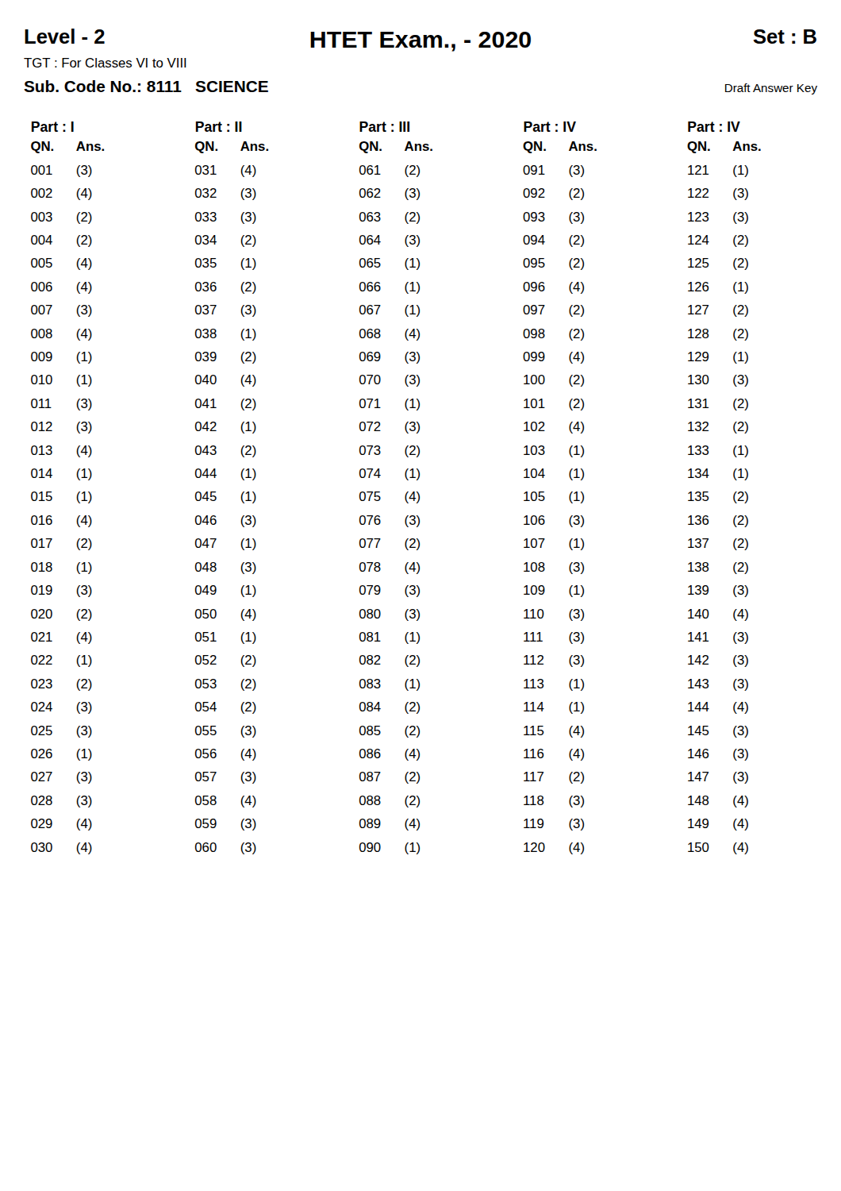Level - 2
HTET Exam., - 2020
Set : B
TGT : For Classes VI to VIII
Sub. Code No.: 8111 SCIENCE
Draft Answer Key
| Part : I | | Part : II | | Part : III | | Part : IV | | Part : IV |
| --- | --- | --- | --- | --- | --- | --- | --- | --- |
| QN. | Ans. | | QN. | Ans. | | QN. | Ans. | | QN. | Ans. | | QN. | Ans. |
| 001 | (3) | | 031 | (4) | | 061 | (2) | | 091 | (3) | | 121 | (1) |
| 002 | (4) | | 032 | (3) | | 062 | (3) | | 092 | (2) | | 122 | (3) |
| 003 | (2) | | 033 | (3) | | 063 | (2) | | 093 | (3) | | 123 | (3) |
| 004 | (2) | | 034 | (2) | | 064 | (3) | | 094 | (2) | | 124 | (2) |
| 005 | (4) | | 035 | (1) | | 065 | (1) | | 095 | (2) | | 125 | (2) |
| 006 | (4) | | 036 | (2) | | 066 | (1) | | 096 | (4) | | 126 | (1) |
| 007 | (3) | | 037 | (3) | | 067 | (1) | | 097 | (2) | | 127 | (2) |
| 008 | (4) | | 038 | (1) | | 068 | (4) | | 098 | (2) | | 128 | (2) |
| 009 | (1) | | 039 | (2) | | 069 | (3) | | 099 | (4) | | 129 | (1) |
| 010 | (1) | | 040 | (4) | | 070 | (3) | | 100 | (2) | | 130 | (3) |
| 011 | (3) | | 041 | (2) | | 071 | (1) | | 101 | (2) | | 131 | (2) |
| 012 | (3) | | 042 | (1) | | 072 | (3) | | 102 | (4) | | 132 | (2) |
| 013 | (4) | | 043 | (2) | | 073 | (2) | | 103 | (1) | | 133 | (1) |
| 014 | (1) | | 044 | (1) | | 074 | (1) | | 104 | (1) | | 134 | (1) |
| 015 | (1) | | 045 | (1) | | 075 | (4) | | 105 | (1) | | 135 | (2) |
| 016 | (4) | | 046 | (3) | | 076 | (3) | | 106 | (3) | | 136 | (2) |
| 017 | (2) | | 047 | (1) | | 077 | (2) | | 107 | (1) | | 137 | (2) |
| 018 | (1) | | 048 | (3) | | 078 | (4) | | 108 | (3) | | 138 | (2) |
| 019 | (3) | | 049 | (1) | | 079 | (3) | | 109 | (1) | | 139 | (3) |
| 020 | (2) | | 050 | (4) | | 080 | (3) | | 110 | (3) | | 140 | (4) |
| 021 | (4) | | 051 | (1) | | 081 | (1) | | 111 | (3) | | 141 | (3) |
| 022 | (1) | | 052 | (2) | | 082 | (2) | | 112 | (3) | | 142 | (3) |
| 023 | (2) | | 053 | (2) | | 083 | (1) | | 113 | (1) | | 143 | (3) |
| 024 | (3) | | 054 | (2) | | 084 | (2) | | 114 | (1) | | 144 | (4) |
| 025 | (3) | | 055 | (3) | | 085 | (2) | | 115 | (4) | | 145 | (3) |
| 026 | (1) | | 056 | (4) | | 086 | (4) | | 116 | (4) | | 146 | (3) |
| 027 | (3) | | 057 | (3) | | 087 | (2) | | 117 | (2) | | 147 | (3) |
| 028 | (3) | | 058 | (4) | | 088 | (2) | | 118 | (3) | | 148 | (4) |
| 029 | (4) | | 059 | (3) | | 089 | (4) | | 119 | (3) | | 149 | (4) |
| 030 | (4) | | 060 | (3) | | 090 | (1) | | 120 | (4) | | 150 | (4) |